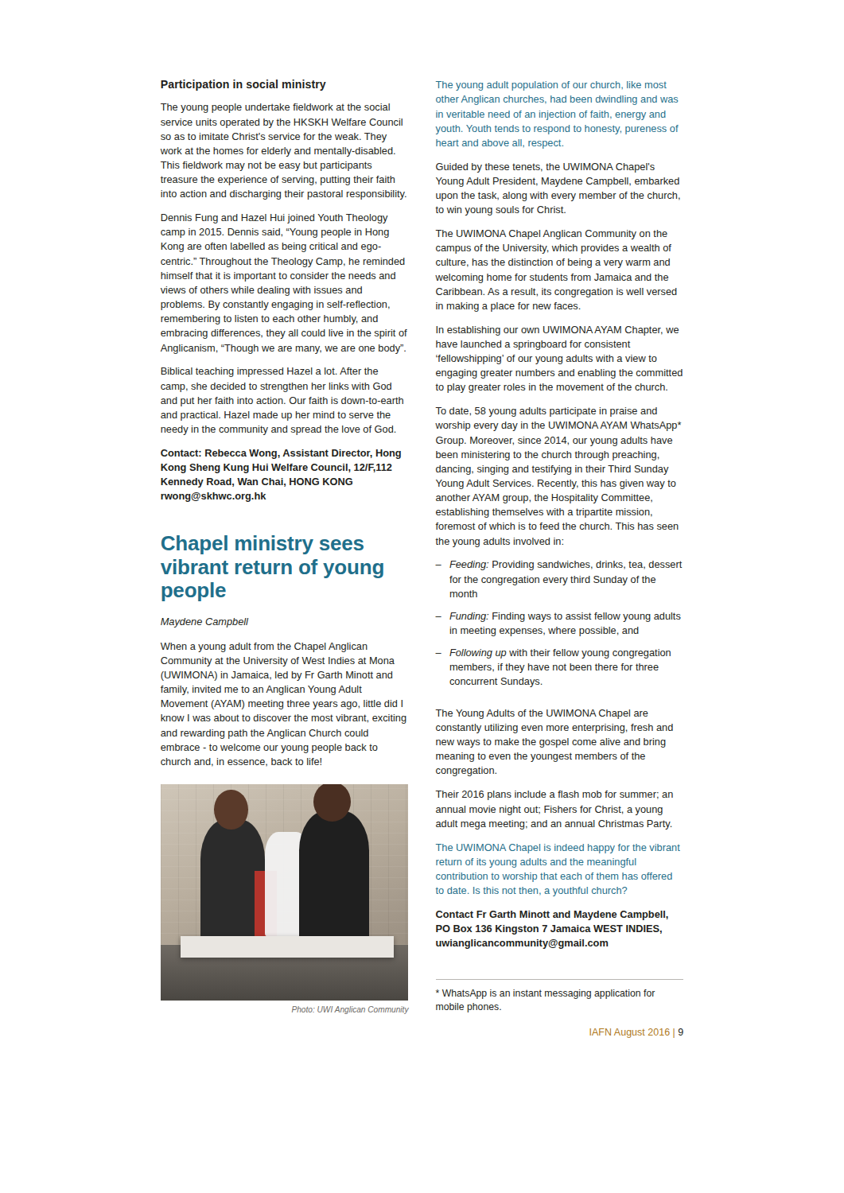Participation in social ministry
The young people undertake fieldwork at the social service units operated by the HKSKH Welfare Council so as to imitate Christ's service for the weak. They work at the homes for elderly and mentally-disabled. This fieldwork may not be easy but participants treasure the experience of serving, putting their faith into action and discharging their pastoral responsibility.
Dennis Fung and Hazel Hui joined Youth Theology camp in 2015. Dennis said, “Young people in Hong Kong are often labelled as being critical and ego-centric.” Throughout the Theology Camp, he reminded himself that it is important to consider the needs and views of others while dealing with issues and problems. By constantly engaging in self-reflection, remembering to listen to each other humbly, and embracing differences, they all could live in the spirit of Anglicanism, “Though we are many, we are one body”.
Biblical teaching impressed Hazel a lot. After the camp, she decided to strengthen her links with God and put her faith into action. Our faith is down-to-earth and practical. Hazel made up her mind to serve the needy in the community and spread the love of God.
Contact: Rebecca Wong, Assistant Director, Hong Kong Sheng Kung Hui Welfare Council, 12/F,112 Kennedy Road, Wan Chai, HONG KONG rwong@skhwc.org.hk
Chapel ministry sees vibrant return of young people
Maydene Campbell
When a young adult from the Chapel Anglican Community at the University of West Indies at Mona (UWIMONA) in Jamaica, led by Fr Garth Minott and family, invited me to an Anglican Young Adult Movement (AYAM) meeting three years ago, little did I know I was about to discover the most vibrant, exciting and rewarding path the Anglican Church could embrace - to welcome our young people back to church and, in essence, back to life!
Photo: UWI Anglican Community
The young adult population of our church, like most other Anglican churches, had been dwindling and was in veritable need of an injection of faith, energy and youth. Youth tends to respond to honesty, pureness of heart and above all, respect.
Guided by these tenets, the UWIMONA Chapel's Young Adult President, Maydene Campbell, embarked upon the task, along with every member of the church, to win young souls for Christ.
The UWIMONA Chapel Anglican Community on the campus of the University, which provides a wealth of culture, has the distinction of being a very warm and welcoming home for students from Jamaica and the Caribbean. As a result, its congregation is well versed in making a place for new faces.
In establishing our own UWIMONA AYAM Chapter, we have launched a springboard for consistent ‘fellowshipping’ of our young adults with a view to engaging greater numbers and enabling the committed to play greater roles in the movement of the church.
To date, 58 young adults participate in praise and worship every day in the UWIMONA AYAM WhatsApp* Group. Moreover, since 2014, our young adults have been ministering to the church through preaching, dancing, singing and testifying in their Third Sunday Young Adult Services. Recently, this has given way to another AYAM group, the Hospitality Committee, establishing themselves with a tripartite mission, foremost of which is to feed the church. This has seen the young adults involved in:
Feeding: Providing sandwiches, drinks, tea, dessert for the congregation every third Sunday of the month
Funding: Finding ways to assist fellow young adults in meeting expenses, where possible, and
Following up with their fellow young congregation members, if they have not been there for three concurrent Sundays.
The Young Adults of the UWIMONA Chapel are constantly utilizing even more enterprising, fresh and new ways to make the gospel come alive and bring meaning to even the youngest members of the congregation.
Their 2016 plans include a flash mob for summer; an annual movie night out; Fishers for Christ, a young adult mega meeting; and an annual Christmas Party.
The UWIMONA Chapel is indeed happy for the vibrant return of its young adults and the meaningful contribution to worship that each of them has offered to date. Is this not then, a youthful church?
Contact Fr Garth Minott and Maydene Campbell, PO Box 136 Kingston 7 Jamaica WEST INDIES, uwianglicancommunity@gmail.com
* WhatsApp is an instant messaging application for mobile phones.
IAFN August 2016 | 9